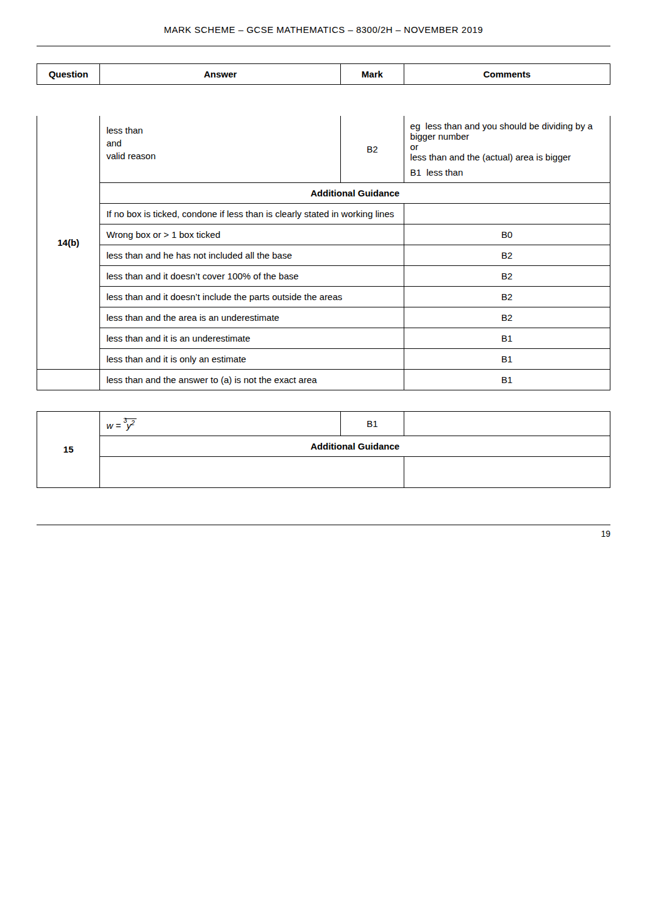MARK SCHEME – GCSE MATHEMATICS – 8300/2H – NOVEMBER 2019
| Question | Answer | Mark | Comments |
| --- | --- | --- | --- |
| 14(b) | less than and valid reason | B2 | eg less than and you should be dividing by a bigger number or less than and the (actual) area is bigger B1 less than |
| Additional Guidance |
| If no box is ticked, condone if less than is clearly stated in working lines | |
| Wrong box or > 1 box ticked | B0 |
| less than and he has not included all the base | B2 |
| less than and it doesn’t cover 100% of the base | B2 |
| less than and it doesn’t include the parts outside the areas | B2 |
| less than and the area is an underestimate | B2 |
| less than and it is an underestimate | B1 |
| less than and it is only an estimate | B1 |
| | less than and the answer to (a) is not the exact area | B1 |
| 15 | w = 3 y 2 | B1 | |
| Additional Guidance |
19